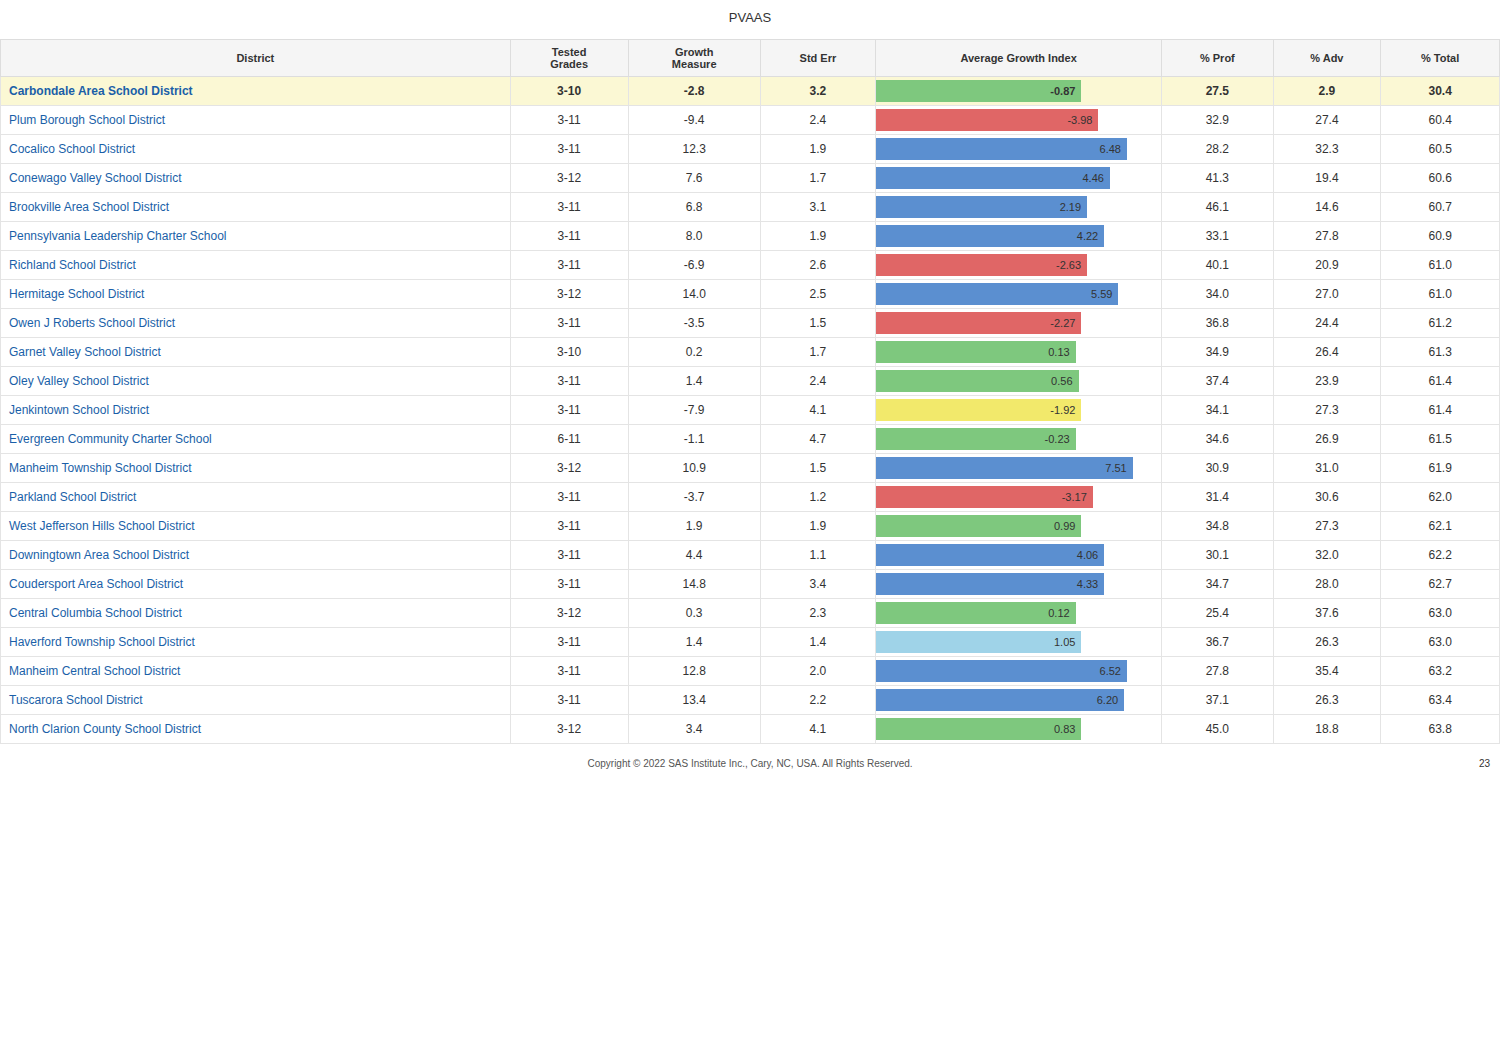PVAAS
| District | Tested Grades | Growth Measure | Std Err | Average Growth Index | % Prof | % Adv | % Total |
| --- | --- | --- | --- | --- | --- | --- | --- |
| Carbondale Area School District | 3-10 | -2.8 | 3.2 | -0.87 | 27.5 | 2.9 | 30.4 |
| Plum Borough School District | 3-11 | -9.4 | 2.4 | -3.98 | 32.9 | 27.4 | 60.4 |
| Cocalico School District | 3-11 | 12.3 | 1.9 | 6.48 | 28.2 | 32.3 | 60.5 |
| Conewago Valley School District | 3-12 | 7.6 | 1.7 | 4.46 | 41.3 | 19.4 | 60.6 |
| Brookville Area School District | 3-11 | 6.8 | 3.1 | 2.19 | 46.1 | 14.6 | 60.7 |
| Pennsylvania Leadership Charter School | 3-11 | 8.0 | 1.9 | 4.22 | 33.1 | 27.8 | 60.9 |
| Richland School District | 3-11 | -6.9 | 2.6 | -2.63 | 40.1 | 20.9 | 61.0 |
| Hermitage School District | 3-12 | 14.0 | 2.5 | 5.59 | 34.0 | 27.0 | 61.0 |
| Owen J Roberts School District | 3-11 | -3.5 | 1.5 | -2.27 | 36.8 | 24.4 | 61.2 |
| Garnet Valley School District | 3-10 | 0.2 | 1.7 | 0.13 | 34.9 | 26.4 | 61.3 |
| Oley Valley School District | 3-11 | 1.4 | 2.4 | 0.56 | 37.4 | 23.9 | 61.4 |
| Jenkintown School District | 3-11 | -7.9 | 4.1 | -1.92 | 34.1 | 27.3 | 61.4 |
| Evergreen Community Charter School | 6-11 | -1.1 | 4.7 | -0.23 | 34.6 | 26.9 | 61.5 |
| Manheim Township School District | 3-12 | 10.9 | 1.5 | 7.51 | 30.9 | 31.0 | 61.9 |
| Parkland School District | 3-11 | -3.7 | 1.2 | -3.17 | 31.4 | 30.6 | 62.0 |
| West Jefferson Hills School District | 3-11 | 1.9 | 1.9 | 0.99 | 34.8 | 27.3 | 62.1 |
| Downingtown Area School District | 3-11 | 4.4 | 1.1 | 4.06 | 30.1 | 32.0 | 62.2 |
| Coudersport Area School District | 3-11 | 14.8 | 3.4 | 4.33 | 34.7 | 28.0 | 62.7 |
| Central Columbia School District | 3-12 | 0.3 | 2.3 | 0.12 | 25.4 | 37.6 | 63.0 |
| Haverford Township School District | 3-11 | 1.4 | 1.4 | 1.05 | 36.7 | 26.3 | 63.0 |
| Manheim Central School District | 3-11 | 12.8 | 2.0 | 6.52 | 27.8 | 35.4 | 63.2 |
| Tuscarora School District | 3-11 | 13.4 | 2.2 | 6.20 | 37.1 | 26.3 | 63.4 |
| North Clarion County School District | 3-12 | 3.4 | 4.1 | 0.83 | 45.0 | 18.8 | 63.8 |
Copyright © 2022 SAS Institute Inc., Cary, NC, USA. All Rights Reserved. 23